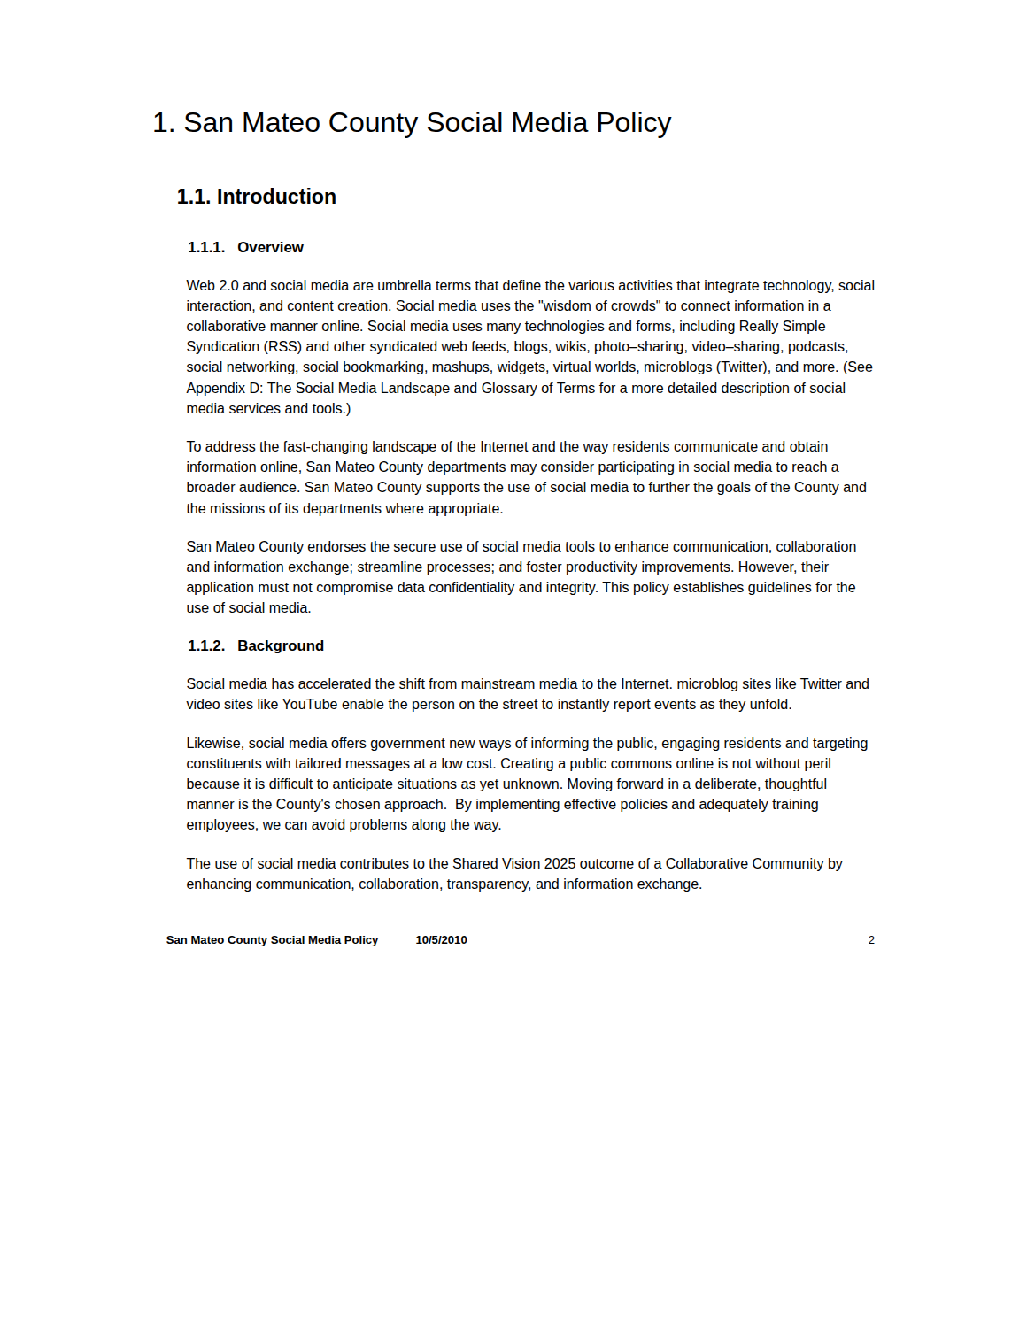1. San Mateo County Social Media Policy
1.1. Introduction
1.1.1. Overview
Web 2.0 and social media are umbrella terms that define the various activities that integrate technology, social interaction, and content creation. Social media uses the "wisdom of crowds" to connect information in a collaborative manner online. Social media uses many technologies and forms, including Really Simple Syndication (RSS) and other syndicated web feeds, blogs, wikis, photo–sharing, video–sharing, podcasts, social networking, social bookmarking, mashups, widgets, virtual worlds, microblogs (Twitter), and more. (See Appendix D: The Social Media Landscape and Glossary of Terms for a more detailed description of social media services and tools.)
To address the fast-changing landscape of the Internet and the way residents communicate and obtain information online, San Mateo County departments may consider participating in social media to reach a broader audience. San Mateo County supports the use of social media to further the goals of the County and the missions of its departments where appropriate.
San Mateo County endorses the secure use of social media tools to enhance communication, collaboration and information exchange; streamline processes; and foster productivity improvements. However, their application must not compromise data confidentiality and integrity. This policy establishes guidelines for the use of social media.
1.1.2. Background
Social media has accelerated the shift from mainstream media to the Internet. microblog sites like Twitter and video sites like YouTube enable the person on the street to instantly report events as they unfold.
Likewise, social media offers government new ways of informing the public, engaging residents and targeting constituents with tailored messages at a low cost. Creating a public commons online is not without peril because it is difficult to anticipate situations as yet unknown. Moving forward in a deliberate, thoughtful manner is the County's chosen approach. By implementing effective policies and adequately training employees, we can avoid problems along the way.
The use of social media contributes to the Shared Vision 2025 outcome of a Collaborative Community by enhancing communication, collaboration, transparency, and information exchange.
San Mateo County Social Media Policy 10/5/2010 2